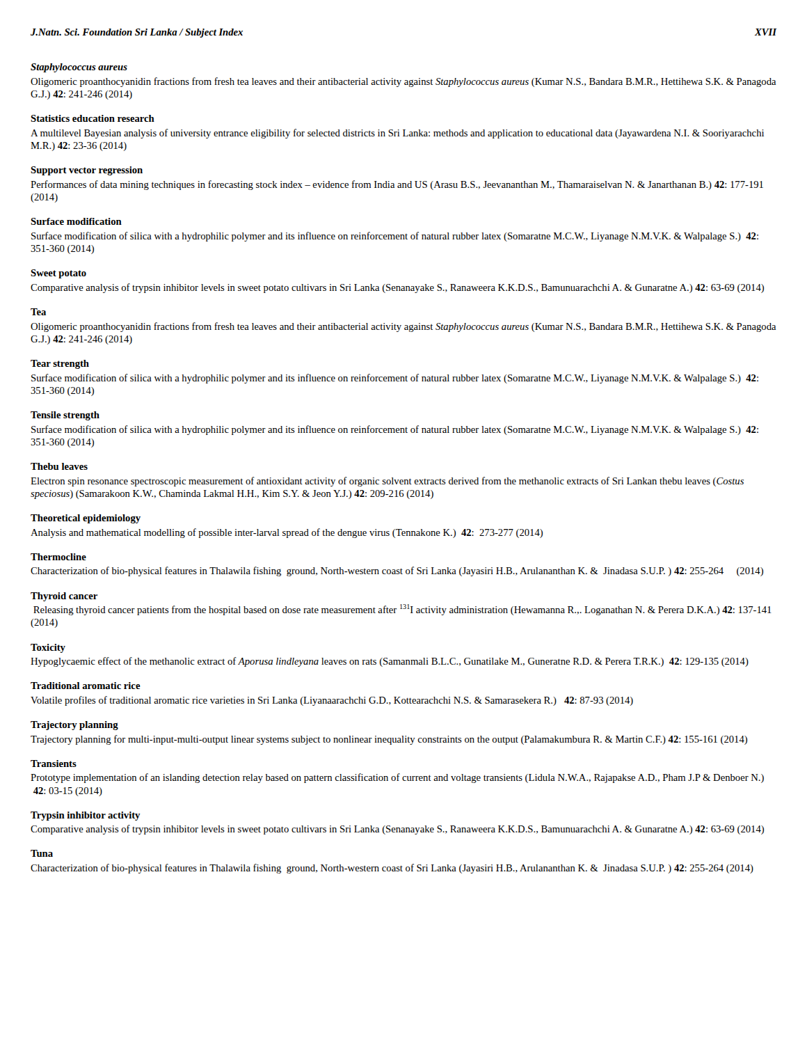J.Natn. Sci. Foundation Sri Lanka / Subject Index XVII
Staphylococcus aureus
Oligomeric proanthocyanidin fractions from fresh tea leaves and their antibacterial activity against Staphylococcus aureus (Kumar N.S., Bandara B.M.R., Hettihewa S.K. & Panagoda G.J.) 42: 241-246 (2014)
Statistics education research
A multilevel Bayesian analysis of university entrance eligibility for selected districts in Sri Lanka: methods and application to educational data (Jayawardena N.I. & Sooriyarachchi M.R.) 42: 23-36 (2014)
Support vector regression
Performances of data mining techniques in forecasting stock index – evidence from India and US (Arasu B.S., Jeevananthan M., Thamaraiselvan N. & Janarthanan B.) 42: 177-191 (2014)
Surface modification
Surface modification of silica with a hydrophilic polymer and its influence on reinforcement of natural rubber latex (Somaratne M.C.W., Liyanage N.M.V.K. & Walpalage S.) 42: 351-360 (2014)
Sweet potato
Comparative analysis of trypsin inhibitor levels in sweet potato cultivars in Sri Lanka (Senanayake S., Ranaweera K.K.D.S., Bamunuarachchi A. & Gunaratne A.) 42: 63-69 (2014)
Tea
Oligomeric proanthocyanidin fractions from fresh tea leaves and their antibacterial activity against Staphylococcus aureus (Kumar N.S., Bandara B.M.R., Hettihewa S.K. & Panagoda G.J.) 42: 241-246 (2014)
Tear strength
Surface modification of silica with a hydrophilic polymer and its influence on reinforcement of natural rubber latex (Somaratne M.C.W., Liyanage N.M.V.K. & Walpalage S.) 42: 351-360 (2014)
Tensile strength
Surface modification of silica with a hydrophilic polymer and its influence on reinforcement of natural rubber latex (Somaratne M.C.W., Liyanage N.M.V.K. & Walpalage S.) 42: 351-360 (2014)
Thebu leaves
Electron spin resonance spectroscopic measurement of antioxidant activity of organic solvent extracts derived from the methanolic extracts of Sri Lankan thebu leaves (Costus speciosus) (Samarakoon K.W., Chaminda Lakmal H.H., Kim S.Y. & Jeon Y.J.) 42: 209-216 (2014)
Theoretical epidemiology
Analysis and mathematical modelling of possible inter-larval spread of the dengue virus (Tennakone K.) 42: 273-277 (2014)
Thermocline
Characterization of bio-physical features in Thalawila fishing ground, North-western coast of Sri Lanka (Jayasiri H.B., Arulananthan K. & Jinadasa S.U.P. ) 42: 255-264 (2014)
Thyroid cancer
Releasing thyroid cancer patients from the hospital based on dose rate measurement after 131I activity administration (Hewamanna R.,. Loganathan N. & Perera D.K.A.) 42: 137-141 (2014)
Toxicity
Hypoglycaemic effect of the methanolic extract of Aporusa lindleyana leaves on rats (Samanmali B.L.C., Gunatilake M., Guneratne R.D. & Perera T.R.K.) 42: 129-135 (2014)
Traditional aromatic rice
Volatile profiles of traditional aromatic rice varieties in Sri Lanka (Liyanaarachchi G.D., Kottearachchi N.S. & Samarasekera R.) 42: 87-93 (2014)
Trajectory planning
Trajectory planning for multi-input-multi-output linear systems subject to nonlinear inequality constraints on the output (Palamakumbura R. & Martin C.F.) 42: 155-161 (2014)
Transients
Prototype implementation of an islanding detection relay based on pattern classification of current and voltage transients (Lidula N.W.A., Rajapakse A.D., Pham J.P & Denboer N.) 42: 03-15 (2014)
Trypsin inhibitor activity
Comparative analysis of trypsin inhibitor levels in sweet potato cultivars in Sri Lanka (Senanayake S., Ranaweera K.K.D.S., Bamunuarachchi A. & Gunaratne A.) 42: 63-69 (2014)
Tuna
Characterization of bio-physical features in Thalawila fishing ground, North-western coast of Sri Lanka (Jayasiri H.B., Arulananthan K. & Jinadasa S.U.P. ) 42: 255-264 (2014)